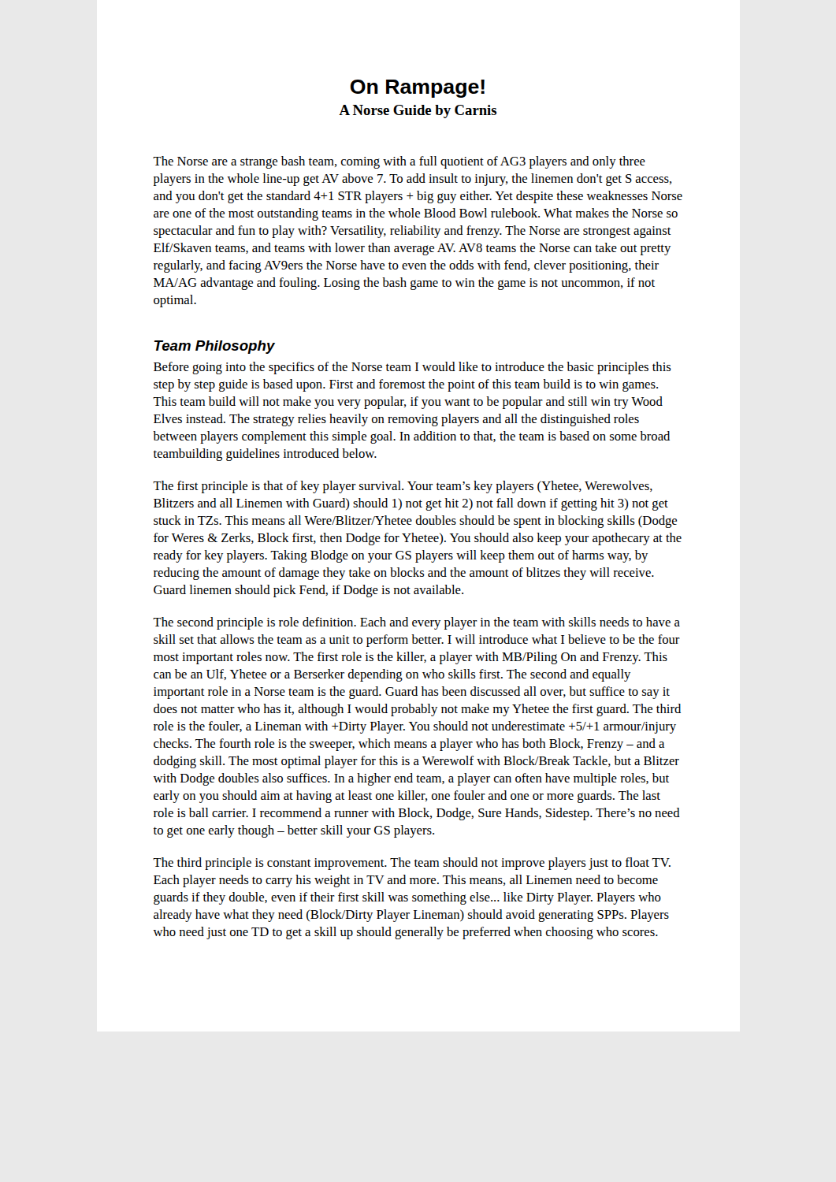On Rampage!
A Norse Guide by Carnis
The Norse are a strange bash team, coming with a full quotient of AG3 players and only three players in the whole line-up get AV above 7. To add insult to injury, the linemen don't get S access, and you don't get the standard 4+1 STR players + big guy either. Yet despite these weaknesses Norse are one of the most outstanding teams in the whole Blood Bowl rulebook. What makes the Norse so spectacular and fun to play with? Versatility, reliability and frenzy. The Norse are strongest against Elf/Skaven teams, and teams with lower than average AV. AV8 teams the Norse can take out pretty regularly, and facing AV9ers the Norse have to even the odds with fend, clever positioning, their MA/AG advantage and fouling. Losing the bash game to win the game is not uncommon, if not optimal.
Team Philosophy
Before going into the specifics of the Norse team I would like to introduce the basic principles this step by step guide is based upon. First and foremost the point of this team build is to win games. This team build will not make you very popular, if you want to be popular and still win try Wood Elves instead. The strategy relies heavily on removing players and all the distinguished roles between players complement this simple goal. In addition to that, the team is based on some broad teambuilding guidelines introduced below.
The first principle is that of key player survival. Your team’s key players (Yhetee, Werewolves, Blitzers and all Linemen with Guard) should 1) not get hit 2) not fall down if getting hit 3) not get stuck in TZs. This means all Were/Blitzer/Yhetee doubles should be spent in blocking skills (Dodge for Weres & Zerks, Block first, then Dodge for Yhetee). You should also keep your apothecary at the ready for key players. Taking Blodge on your GS players will keep them out of harms way, by reducing the amount of damage they take on blocks and the amount of blitzes they will receive. Guard linemen should pick Fend, if Dodge is not available.
The second principle is role definition. Each and every player in the team with skills needs to have a skill set that allows the team as a unit to perform better. I will introduce what I believe to be the four most important roles now. The first role is the killer, a player with MB/Piling On and Frenzy. This can be an Ulf, Yhetee or a Berserker depending on who skills first. The second and equally important role in a Norse team is the guard. Guard has been discussed all over, but suffice to say it does not matter who has it, although I would probably not make my Yhetee the first guard. The third role is the fouler, a Lineman with +Dirty Player. You should not underestimate +5/+1 armour/injury checks. The fourth role is the sweeper, which means a player who has both Block, Frenzy – and a dodging skill. The most optimal player for this is a Werewolf with Block/Break Tackle, but a Blitzer with Dodge doubles also suffices. In a higher end team, a player can often have multiple roles, but early on you should aim at having at least one killer, one fouler and one or more guards. The last role is ball carrier. I recommend a runner with Block, Dodge, Sure Hands, Sidestep. There’s no need to get one early though – better skill your GS players.
The third principle is constant improvement. The team should not improve players just to float TV. Each player needs to carry his weight in TV and more. This means, all Linemen need to become guards if they double, even if their first skill was something else... like Dirty Player. Players who already have what they need (Block/Dirty Player Lineman) should avoid generating SPPs. Players who need just one TD to get a skill up should generally be preferred when choosing who scores.